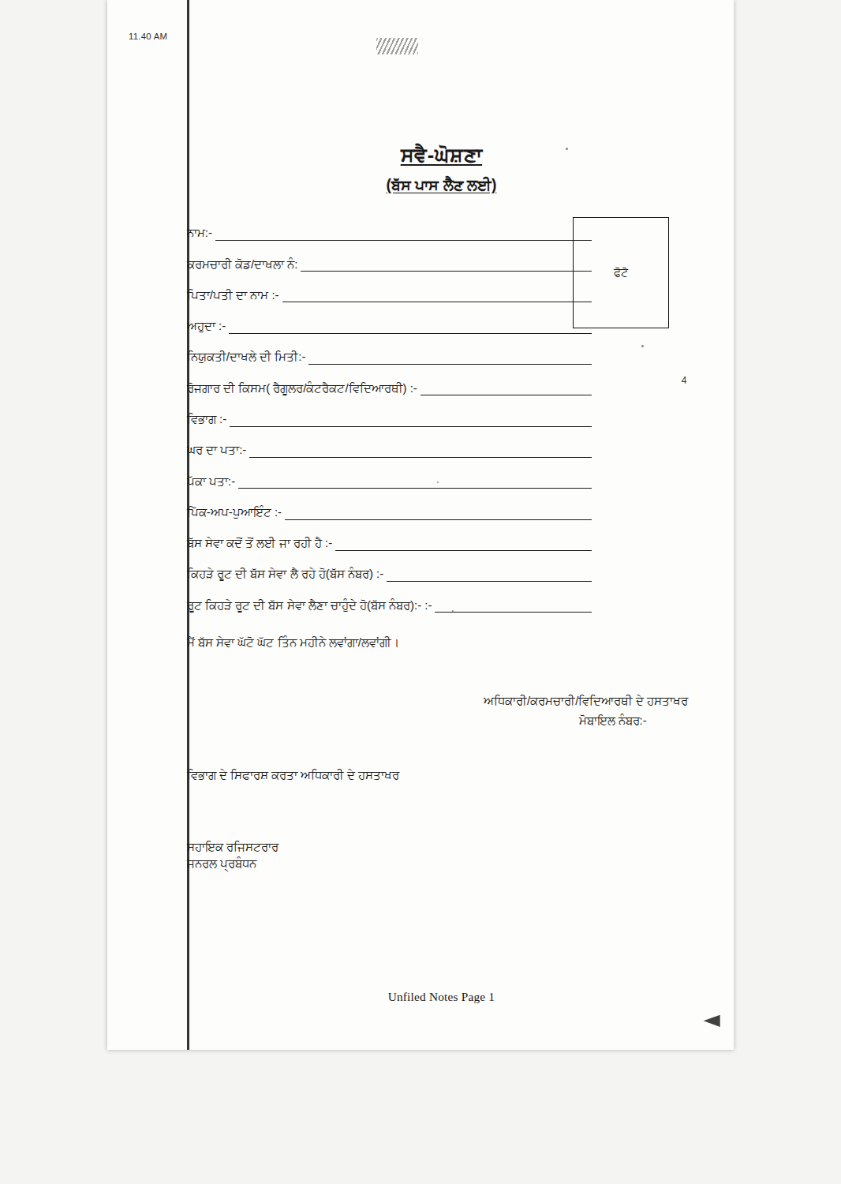11.40 AM
4
ਸਵੈ-ਘੋਸ਼ਣਾ
(ਬੱਸ ਪਾਸ ਲੈਣ ਲਈ)
ਫੋਟੋ
ਨਾਮ:-
ਕਰਮਚਾਰੀ ਕੋਡ/ਦਾਖਲਾ ਨੰ:
ਪਿਤਾ/ਪਤੀ ਦਾ ਨਾਮ :-
ਅਹੁਦਾ :-
ਨਿਯੁਕਤੀ/ਦਾਖਲੇ ਦੀ ਮਿਤੀ:-
ਰੋਜਗਾਰ ਦੀ ਕਿਸਮ( ਰੈਗੂਲਰ/ਕੰਟਰੈਕਟ/ਵਿਦਿਆਰਥੀ) :-
ਵਿਭਾਗ :-
ਘਰ ਦਾ ਪਤਾ:-
ਪੱਕਾ ਪਤਾ:-
ਪਿੱਕ-ਅਪ-ਪੁਆਇੰਟ :-
ਬੱਸ ਸੇਵਾ ਕਦੋਂ ਤੋਂ ਲਈ ਜਾ ਰਹੀ ਹੈ :-
ਕਿਹੜੇ ਰੂਟ ਦੀ ਬੱਸ ਸੇਵਾ ਲੈ ਰਹੇ ਹੋ(ਬੱਸ ਨੰਬਰ) :-
ਰੂਟ ਕਿਹੜੇ ਰੂਟ ਦੀ ਬੱਸ ਸੇਵਾ ਲੈਣਾ ਚਾਹੁੰਦੇ ਹੋ(ਬੱਸ ਨੰਬਰ):- :-
ਮੈਂ ਬੱਸ ਸੇਵਾ ਘੱਟੋ ਘੱਟ ਤਿੰਨ ਮਹੀਨੇ ਲਵਾਂਗਾ/ਲਵਾਂਗੀ।
ਅਧਿਕਾਰੀ/ਕਰਮਚਾਰੀ/ਵਿਦਿਆਰਥੀ ਦੇ ਹਸਤਾਖਰ ਮੋਬਾਇਲ ਨੰਬਰ:-
ਵਿਭਾਗ ਦੇ ਸਿਫਾਰਸ਼ ਕਰਤਾ ਅਧਿਕਾਰੀ ਦੇ ਹਸਤਾਖਰ
ਸਹਾਇਕ ਰਜਿਸਟਰਾਰ
ਜਨਰਲ ਪ੍ਰਬੰਧਨ
Unfiled Notes Page 1